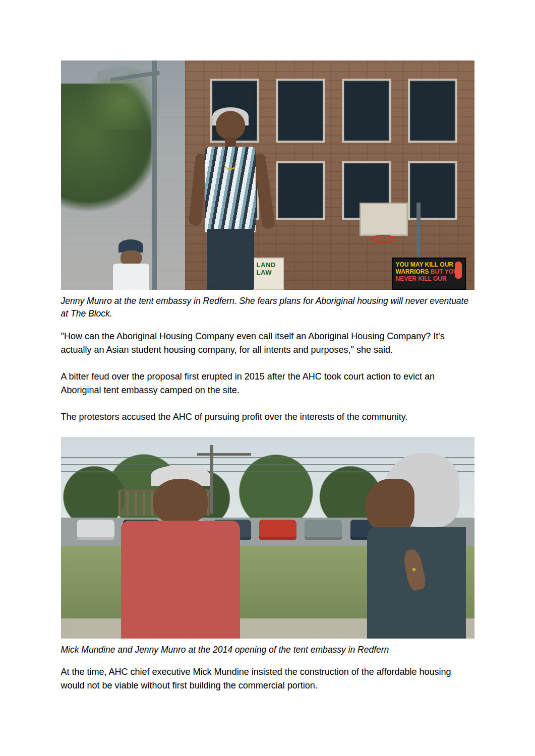BLACK LAND
BLACK LAW
YOU MAY KILL OUR
WARRIORS BUT YOU
NEVER KILL OUR
Jenny Munro at the tent embassy in Redfern. She fears plans for Aboriginal housing will never eventuate at The Block.
"How can the Aboriginal Housing Company even call itself an Aboriginal Housing Company? It's actually an Asian student housing company, for all intents and purposes," she said.
A bitter feud over the proposal first erupted in 2015 after the AHC took court action to evict an Aboriginal tent embassy camped on the site.
The protestors accused the AHC of pursuing profit over the interests of the community.
Mick Mundine and Jenny Munro at the 2014 opening of the tent embassy in Redfern
At the time, AHC chief executive Mick Mundine insisted the construction of the affordable housing would not be viable without first building the commercial portion.